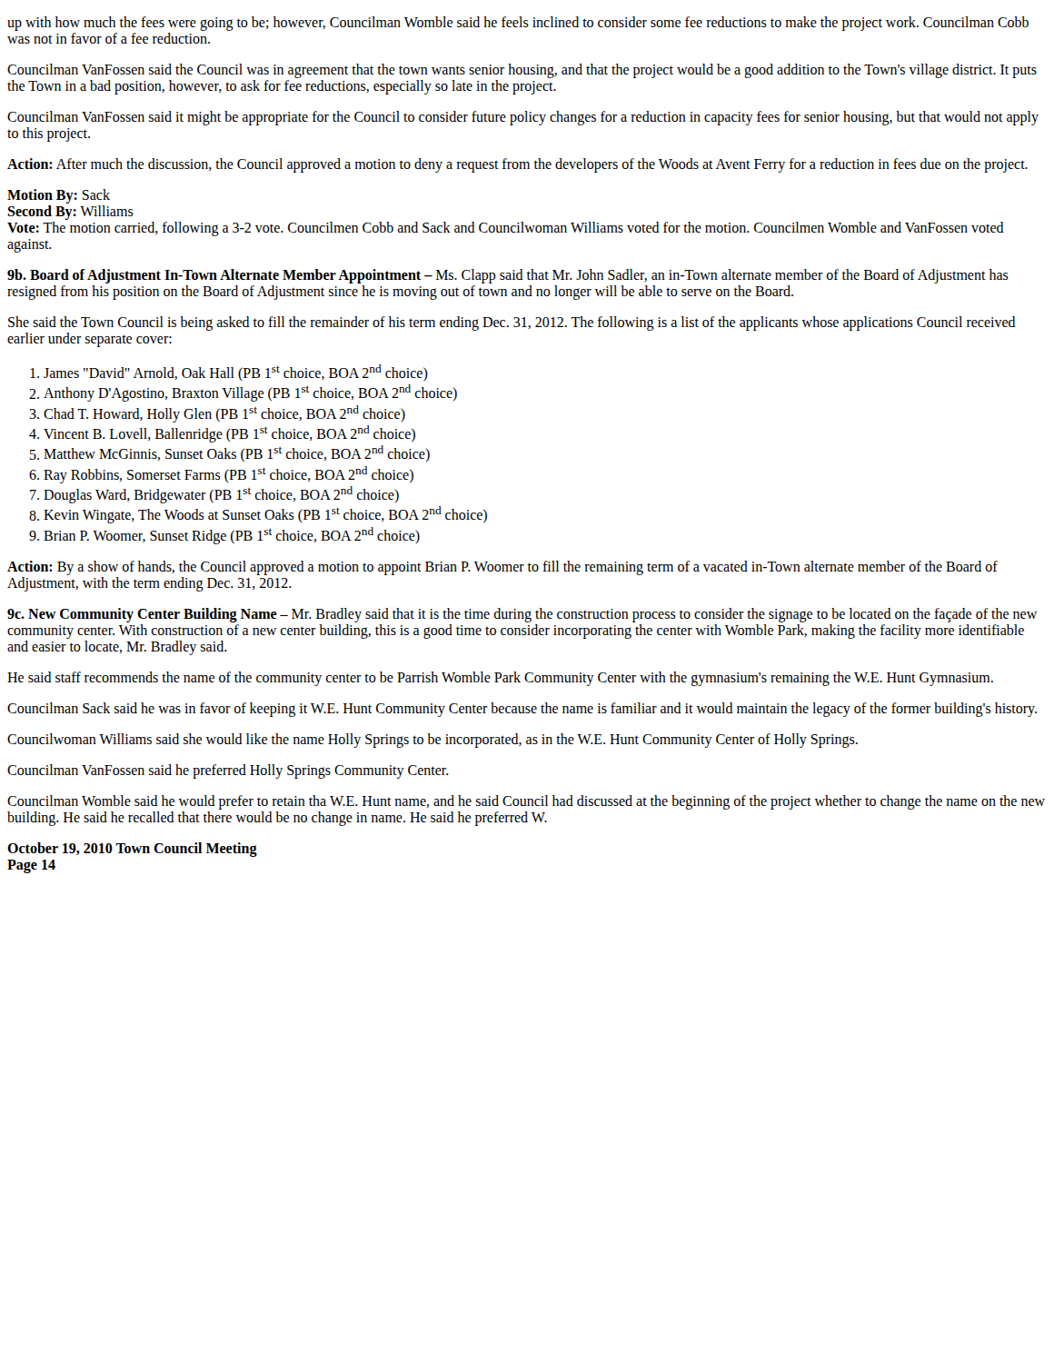up with how much the fees were going to be; however, Councilman Womble said he feels inclined to consider some fee reductions to make the project work. Councilman Cobb was not in favor of a fee reduction.
Councilman VanFossen said the Council was in agreement that the town wants senior housing, and that the project would be a good addition to the Town's village district. It puts the Town in a bad position, however, to ask for fee reductions, especially so late in the project.
Councilman VanFossen said it might be appropriate for the Council to consider future policy changes for a reduction in capacity fees for senior housing, but that would not apply to this project.
Action: After much the discussion, the Council approved a motion to deny a request from the developers of the Woods at Avent Ferry for a reduction in fees due on the project.
Motion By: Sack
Second By: Williams
Vote: The motion carried, following a 3-2 vote. Councilmen Cobb and Sack and Councilwoman Williams voted for the motion. Councilmen Womble and VanFossen voted against.
9b. Board of Adjustment In-Town Alternate Member Appointment – Ms. Clapp said that Mr. John Sadler, an in-Town alternate member of the Board of Adjustment has resigned from his position on the Board of Adjustment since he is moving out of town and no longer will be able to serve on the Board.
She said the Town Council is being asked to fill the remainder of his term ending Dec. 31, 2012. The following is a list of the applicants whose applications Council received earlier under separate cover:
James "David" Arnold, Oak Hall (PB 1st choice, BOA 2nd choice)
Anthony D'Agostino, Braxton Village (PB 1st choice, BOA 2nd choice)
Chad T. Howard, Holly Glen (PB 1st choice, BOA 2nd choice)
Vincent B. Lovell, Ballenridge (PB 1st choice, BOA 2nd choice)
Matthew McGinnis, Sunset Oaks (PB 1st choice, BOA 2nd choice)
Ray Robbins, Somerset Farms (PB 1st choice, BOA 2nd choice)
Douglas Ward, Bridgewater (PB 1st choice, BOA 2nd choice)
Kevin Wingate, The Woods at Sunset Oaks (PB 1st choice, BOA 2nd choice)
Brian P. Woomer, Sunset Ridge (PB 1st choice, BOA 2nd choice)
Action: By a show of hands, the Council approved a motion to appoint Brian P. Woomer to fill the remaining term of a vacated in-Town alternate member of the Board of Adjustment, with the term ending Dec. 31, 2012.
9c. New Community Center Building Name – Mr. Bradley said that it is the time during the construction process to consider the signage to be located on the façade of the new community center. With construction of a new center building, this is a good time to consider incorporating the center with Womble Park, making the facility more identifiable and easier to locate, Mr. Bradley said.
He said staff recommends the name of the community center to be Parrish Womble Park Community Center with the gymnasium's remaining the W.E. Hunt Gymnasium.
Councilman Sack said he was in favor of keeping it W.E. Hunt Community Center because the name is familiar and it would maintain the legacy of the former building's history.
Councilwoman Williams said she would like the name Holly Springs to be incorporated, as in the W.E. Hunt Community Center of Holly Springs.
Councilman VanFossen said he preferred Holly Springs Community Center.
Councilman Womble said he would prefer to retain tha W.E. Hunt name, and he said Council had discussed at the beginning of the project whether to change the name on the new building. He said he recalled that there would be no change in name. He said he preferred W.
October 19, 2010 Town Council Meeting
Page 14